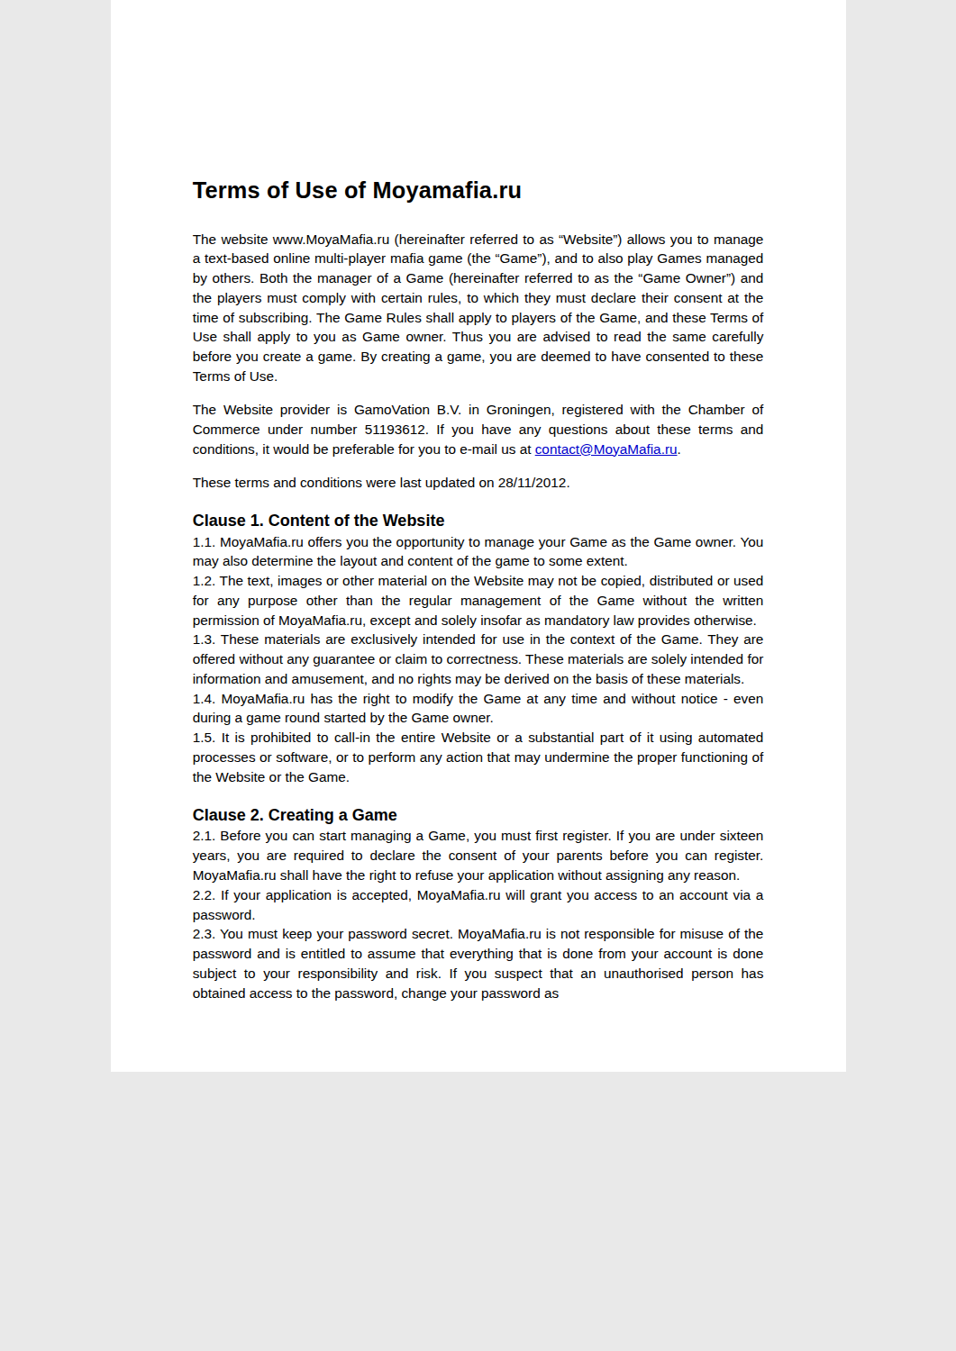Terms of Use of Moyamafia.ru
The website www.MoyaMafia.ru (hereinafter referred to as “Website”) allows you to manage a text-based online multi-player mafia game (the “Game”), and to also play Games managed by others. Both the manager of a Game (hereinafter referred to as the “Game Owner”) and the players must comply with certain rules, to which they must declare their consent at the time of subscribing. The Game Rules shall apply to players of the Game, and these Terms of Use shall apply to you as Game owner. Thus you are advised to read the same carefully before you create a game. By creating a game, you are deemed to have consented to these Terms of Use.
The Website provider is GamoVation B.V. in Groningen, registered with the Chamber of Commerce under number 51193612. If you have any questions about these terms and conditions, it would be preferable for you to e-mail us at contact@MoyaMafia.ru.
These terms and conditions were last updated on 28/11/2012.
Clause 1. Content of the Website
1.1. MoyaMafia.ru offers you the opportunity to manage your Game as the Game owner. You may also determine the layout and content of the game to some extent.
1.2. The text, images or other material on the Website may not be copied, distributed or used for any purpose other than the regular management of the Game without the written permission of MoyaMafia.ru, except and solely insofar as mandatory law provides otherwise.
1.3. These materials are exclusively intended for use in the context of the Game. They are offered without any guarantee or claim to correctness. These materials are solely intended for information and amusement, and no rights may be derived on the basis of these materials.
1.4. MoyaMafia.ru has the right to modify the Game at any time and without notice - even during a game round started by the Game owner.
1.5. It is prohibited to call-in the entire Website or a substantial part of it using automated processes or software, or to perform any action that may undermine the proper functioning of the Website or the Game.
Clause 2. Creating a Game
2.1. Before you can start managing a Game, you must first register. If you are under sixteen years, you are required to declare the consent of your parents before you can register. MoyaMafia.ru shall have the right to refuse your application without assigning any reason.
2.2. If your application is accepted, MoyaMafia.ru will grant you access to an account via a password.
2.3. You must keep your password secret. MoyaMafia.ru is not responsible for misuse of the password and is entitled to assume that everything that is done from your account is done subject to your responsibility and risk. If you suspect that an unauthorised person has obtained access to the password, change your password as